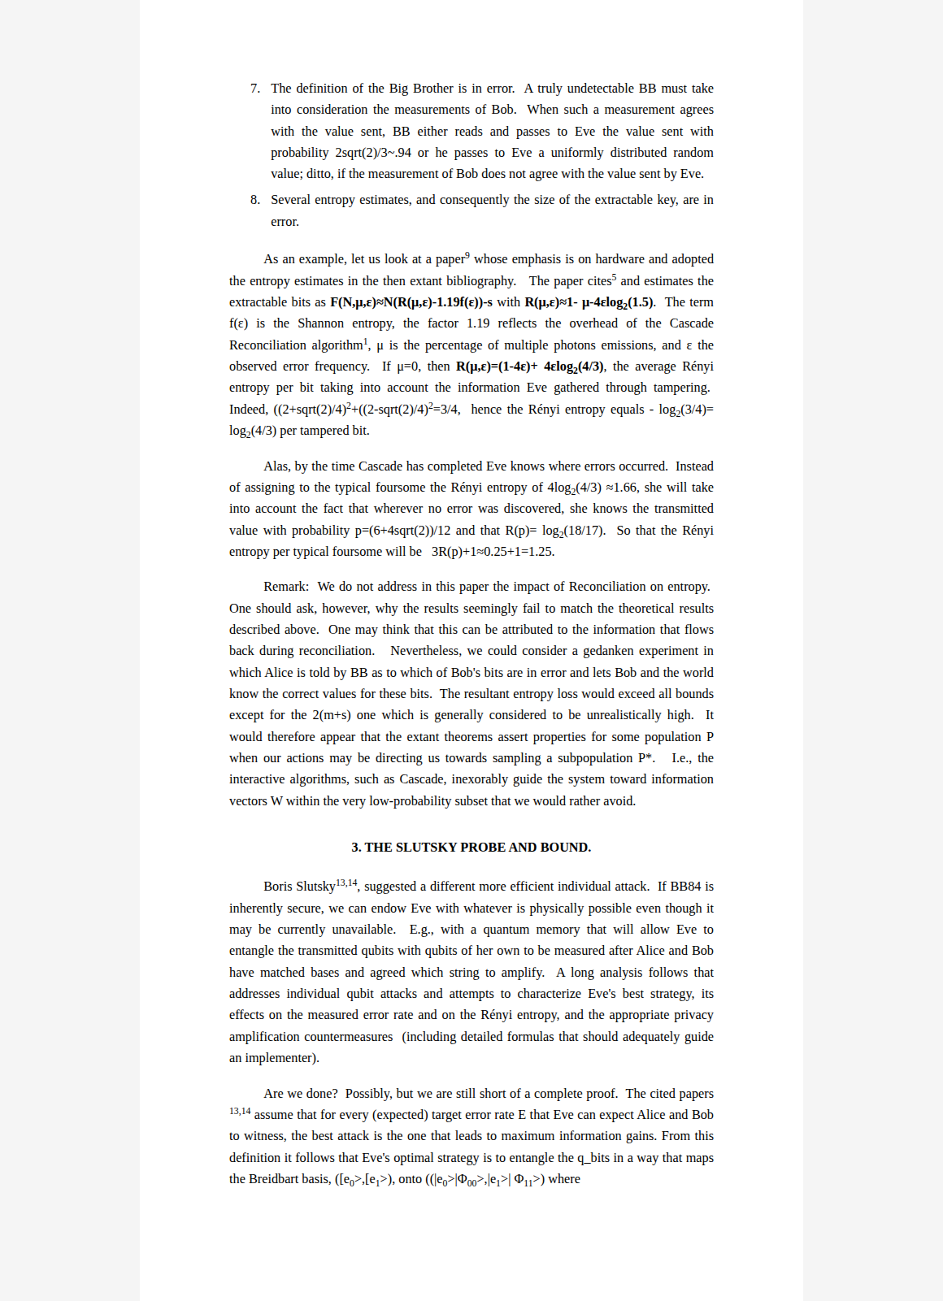The definition of the Big Brother is in error. A truly undetectable BB must take into consideration the measurements of Bob. When such a measurement agrees with the value sent, BB either reads and passes to Eve the value sent with probability 2sqrt(2)/3~.94 or he passes to Eve a uniformly distributed random value; ditto, if the measurement of Bob does not agree with the value sent by Eve.
Several entropy estimates, and consequently the size of the extractable key, are in error.
As an example, let us look at a paper9 whose emphasis is on hardware and adopted the entropy estimates in the then extant bibliography. The paper cites5 and estimates the extractable bits as F(N,μ,ε)≈N(R(μ,ε)-1.19f(ε))-s with R(μ,ε)≈1- μ-4εlog2(1.5). The term f(ε) is the Shannon entropy, the factor 1.19 reflects the overhead of the Cascade Reconciliation algorithm1, μ is the percentage of multiple photons emissions, and ε the observed error frequency. If μ=0, then R(μ,ε)=(1-4ε)+ 4εlog2(4/3), the average Rényi entropy per bit taking into account the information Eve gathered through tampering. Indeed, ((2+sqrt(2)/4)2+((2-sqrt(2)/4)2=3/4, hence the Rényi entropy equals - log2(3/4)= log2(4/3) per tampered bit.
Alas, by the time Cascade has completed Eve knows where errors occurred. Instead of assigning to the typical foursome the Rényi entropy of 4log2(4/3) ≈1.66, she will take into account the fact that wherever no error was discovered, she knows the transmitted value with probability p=(6+4sqrt(2))/12 and that R(p)= log2(18/17). So that the Rényi entropy per typical foursome will be 3R(p)+1≈0.25+1=1.25.
Remark: We do not address in this paper the impact of Reconciliation on entropy. One should ask, however, why the results seemingly fail to match the theoretical results described above. One may think that this can be attributed to the information that flows back during reconciliation. Nevertheless, we could consider a gedanken experiment in which Alice is told by BB as to which of Bob's bits are in error and lets Bob and the world know the correct values for these bits. The resultant entropy loss would exceed all bounds except for the 2(m+s) one which is generally considered to be unrealistically high. It would therefore appear that the extant theorems assert properties for some population P when our actions may be directing us towards sampling a subpopulation P*. I.e., the interactive algorithms, such as Cascade, inexorably guide the system toward information vectors W within the very low-probability subset that we would rather avoid.
3. THE SLUTSKY PROBE AND BOUND.
Boris Slutsky13,14, suggested a different more efficient individual attack. If BB84 is inherently secure, we can endow Eve with whatever is physically possible even though it may be currently unavailable. E.g., with a quantum memory that will allow Eve to entangle the transmitted qubits with qubits of her own to be measured after Alice and Bob have matched bases and agreed which string to amplify. A long analysis follows that addresses individual qubit attacks and attempts to characterize Eve's best strategy, its effects on the measured error rate and on the Rényi entropy, and the appropriate privacy amplification countermeasures (including detailed formulas that should adequately guide an implementer).
Are we done? Possibly, but we are still short of a complete proof. The cited papers 13,14 assume that for every (expected) target error rate E that Eve can expect Alice and Bob to witness, the best attack is the one that leads to maximum information gains. From this definition it follows that Eve's optimal strategy is to entangle the q_bits in a way that maps the Breidbart basis, ([e0>,[e1>), onto ((|e0>|Φ00>,|e1>| Φ11>) where